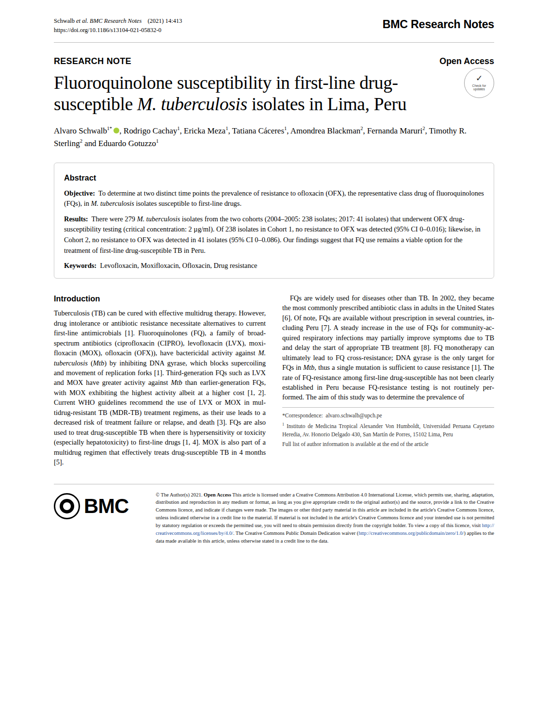Schwalb et al. BMC Research Notes (2021) 14:413 https://doi.org/10.1186/s13104-021-05832-0
BMC Research Notes
RESEARCH NOTE
Open Access
✓ Check for
updates
Fluoroquinolone susceptibility in first-line drug-susceptible M. tuberculosis isolates in Lima, Peru
Alvaro Schwalb1* , Rodrigo Cachay1, Ericka Meza1, Tatiana Cáceres1, Amondrea Blackman2, Fernanda Maruri2, Timothy R. Sterling2 and Eduardo Gotuzzo1
Abstract
Objective: To determine at two distinct time points the prevalence of resistance to ofloxacin (OFX), the representative class drug of fluoroquinolones (FQs), in M. tuberculosis isolates susceptible to first-line drugs.
Results: There were 279 M. tuberculosis isolates from the two cohorts (2004–2005: 238 isolates; 2017: 41 isolates) that underwent OFX drug-susceptibility testing (critical concentration: 2 µg/ml). Of 238 isolates in Cohort 1, no resistance to OFX was detected (95% CI 0–0.016); likewise, in Cohort 2, no resistance to OFX was detected in 41 isolates (95% CI 0–0.086). Our findings suggest that FQ use remains a viable option for the treatment of first-line drug-susceptible TB in Peru.
Keywords: Levofloxacin, Moxifloxacin, Ofloxacin, Drug resistance
Introduction
Tuberculosis (TB) can be cured with effective multidrug therapy. However, drug intolerance or antibiotic resistance necessitate alternatives to current first-line antimicrobials [1]. Fluoroquinolones (FQ), a family of broad-spectrum antibiotics (ciprofloxacin (CIPRO), levofloxacin (LVX), moxifloxacin (MOX), ofloxacin (OFX)), have bactericidal activity against M. tuberculosis (Mtb) by inhibiting DNA gyrase, which blocks supercoiling and movement of replication forks [1]. Third-generation FQs such as LVX and MOX have greater activity against Mtb than earlier-generation FQs, with MOX exhibiting the highest activity albeit at a higher cost [1, 2]. Current WHO guidelines recommend the use of LVX or MOX in multidrug-resistant TB (MDR-TB) treatment regimens, as their use leads to a decreased risk of treatment failure or relapse, and death [3]. FQs are also used to treat drug-susceptible TB when there is hypersensitivity or toxicity (especially hepatotoxicity) to first-line drugs [1, 4]. MOX is also part of a multidrug regimen that effectively treats drug-susceptible TB in 4 months [5].
FQs are widely used for diseases other than TB. In 2002, they became the most commonly prescribed antibiotic class in adults in the United States [6]. Of note, FQs are available without prescription in several countries, including Peru [7]. A steady increase in the use of FQs for community-acquired respiratory infections may partially improve symptoms due to TB and delay the start of appropriate TB treatment [8]. FQ monotherapy can ultimately lead to FQ cross-resistance; DNA gyrase is the only target for FQs in Mtb, thus a single mutation is sufficient to cause resistance [1]. The rate of FQ-resistance among first-line drug-susceptible has not been clearly established in Peru because FQ-resistance testing is not routinely performed. The aim of this study was to determine the prevalence of
*Correspondence: alvaro.schwalb@upch.pe
1 Instituto de Medicina Tropical Alexander Von Humboldt, Universidad Peruana Cayetano Heredia, Av. Honorio Delgado 430, San Martín de Porres, 15102 Lima, Peru
Full list of author information is available at the end of the article
BMC
© The Author(s) 2021. Open Access This article is licensed under a Creative Commons Attribution 4.0 International License, which permits use, sharing, adaptation, distribution and reproduction in any medium or format, as long as you give appropriate credit to the original author(s) and the source, provide a link to the Creative Commons licence, and indicate if changes were made. The images or other third party material in this article are included in the article's Creative Commons licence, unless indicated otherwise in a credit line to the material. If material is not included in the article's Creative Commons licence and your intended use is not permitted by statutory regulation or exceeds the permitted use, you will need to obtain permission directly from the copyright holder. To view a copy of this licence, visit http://creativecommons.org/licenses/by/4.0/. The Creative Commons Public Domain Dedication waiver (http://creativecommons.org/publicdomain/zero/1.0/) applies to the data made available in this article, unless otherwise stated in a credit line to the data.